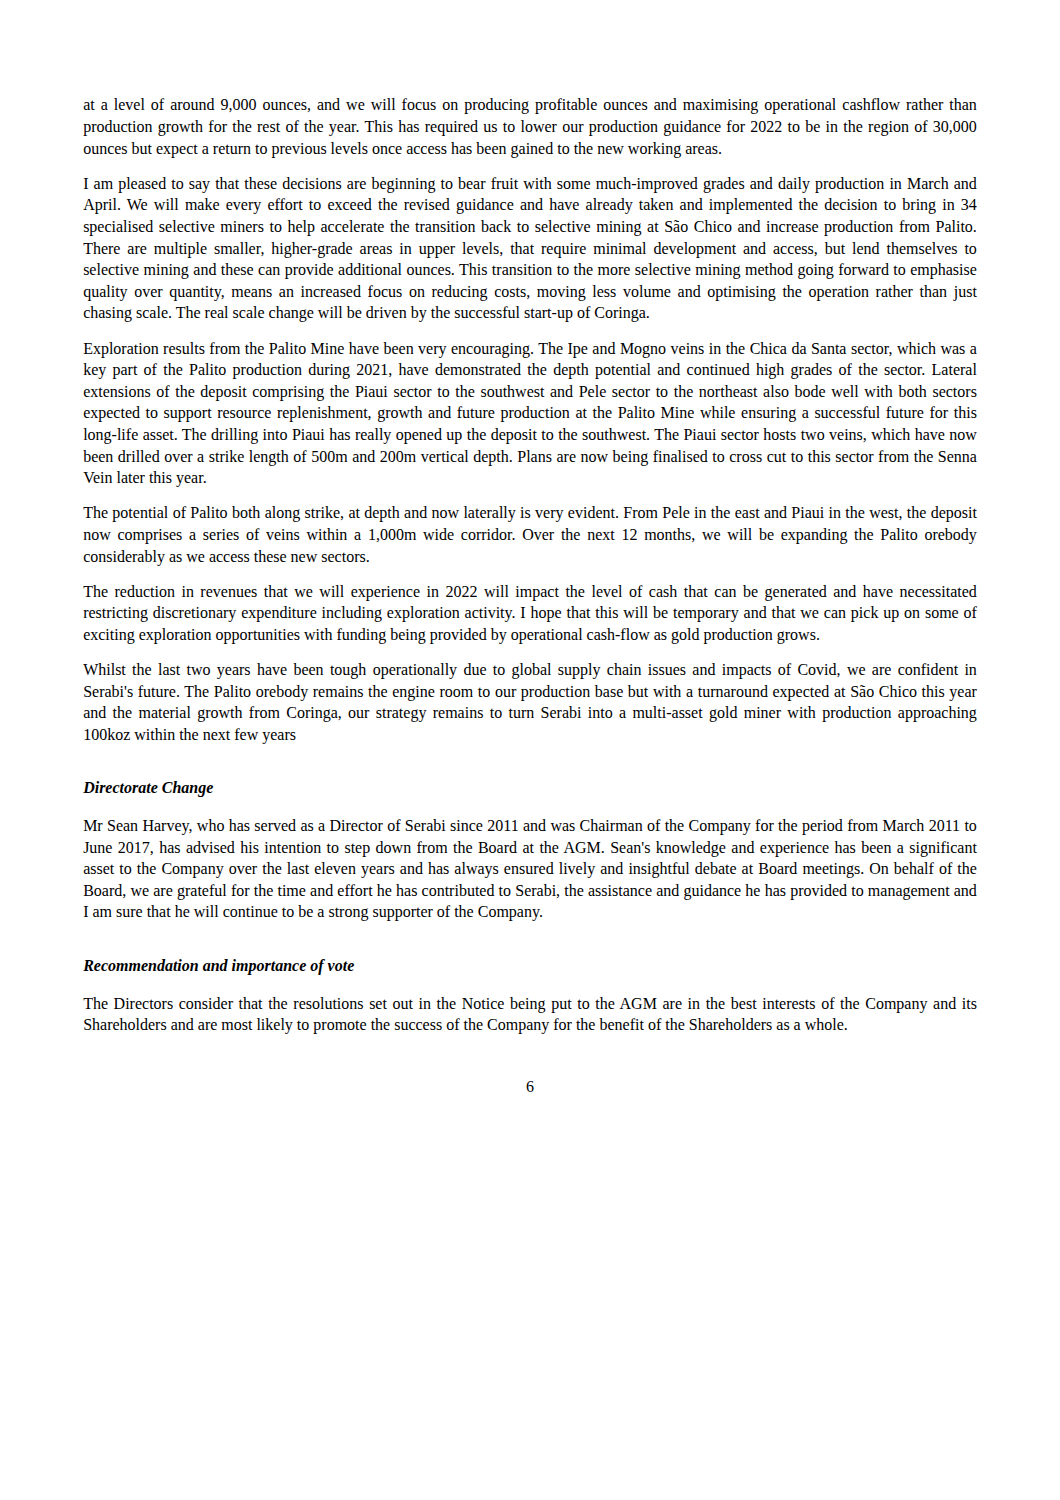at a level of around 9,000 ounces, and we will focus on producing profitable ounces and maximising operational cashflow rather than production growth for the rest of the year. This has required us to lower our production guidance for 2022 to be in the region of 30,000 ounces but expect a return to previous levels once access has been gained to the new working areas.
I am pleased to say that these decisions are beginning to bear fruit with some much-improved grades and daily production in March and April. We will make every effort to exceed the revised guidance and have already taken and implemented the decision to bring in 34 specialised selective miners to help accelerate the transition back to selective mining at São Chico and increase production from Palito. There are multiple smaller, higher-grade areas in upper levels, that require minimal development and access, but lend themselves to selective mining and these can provide additional ounces. This transition to the more selective mining method going forward to emphasise quality over quantity, means an increased focus on reducing costs, moving less volume and optimising the operation rather than just chasing scale. The real scale change will be driven by the successful start-up of Coringa.
Exploration results from the Palito Mine have been very encouraging. The Ipe and Mogno veins in the Chica da Santa sector, which was a key part of the Palito production during 2021, have demonstrated the depth potential and continued high grades of the sector. Lateral extensions of the deposit comprising the Piaui sector to the southwest and Pele sector to the northeast also bode well with both sectors expected to support resource replenishment, growth and future production at the Palito Mine while ensuring a successful future for this long-life asset. The drilling into Piaui has really opened up the deposit to the southwest. The Piaui sector hosts two veins, which have now been drilled over a strike length of 500m and 200m vertical depth. Plans are now being finalised to cross cut to this sector from the Senna Vein later this year.
The potential of Palito both along strike, at depth and now laterally is very evident. From Pele in the east and Piaui in the west, the deposit now comprises a series of veins within a 1,000m wide corridor. Over the next 12 months, we will be expanding the Palito orebody considerably as we access these new sectors.
The reduction in revenues that we will experience in 2022 will impact the level of cash that can be generated and have necessitated restricting discretionary expenditure including exploration activity. I hope that this will be temporary and that we can pick up on some of exciting exploration opportunities with funding being provided by operational cash-flow as gold production grows.
Whilst the last two years have been tough operationally due to global supply chain issues and impacts of Covid, we are confident in Serabi's future. The Palito orebody remains the engine room to our production base but with a turnaround expected at São Chico this year and the material growth from Coringa, our strategy remains to turn Serabi into a multi-asset gold miner with production approaching 100koz within the next few years
Directorate Change
Mr Sean Harvey, who has served as a Director of Serabi since 2011 and was Chairman of the Company for the period from March 2011 to June 2017, has advised his intention to step down from the Board at the AGM. Sean's knowledge and experience has been a significant asset to the Company over the last eleven years and has always ensured lively and insightful debate at Board meetings. On behalf of the Board, we are grateful for the time and effort he has contributed to Serabi, the assistance and guidance he has provided to management and I am sure that he will continue to be a strong supporter of the Company.
Recommendation and importance of vote
The Directors consider that the resolutions set out in the Notice being put to the AGM are in the best interests of the Company and its Shareholders and are most likely to promote the success of the Company for the benefit of the Shareholders as a whole.
6